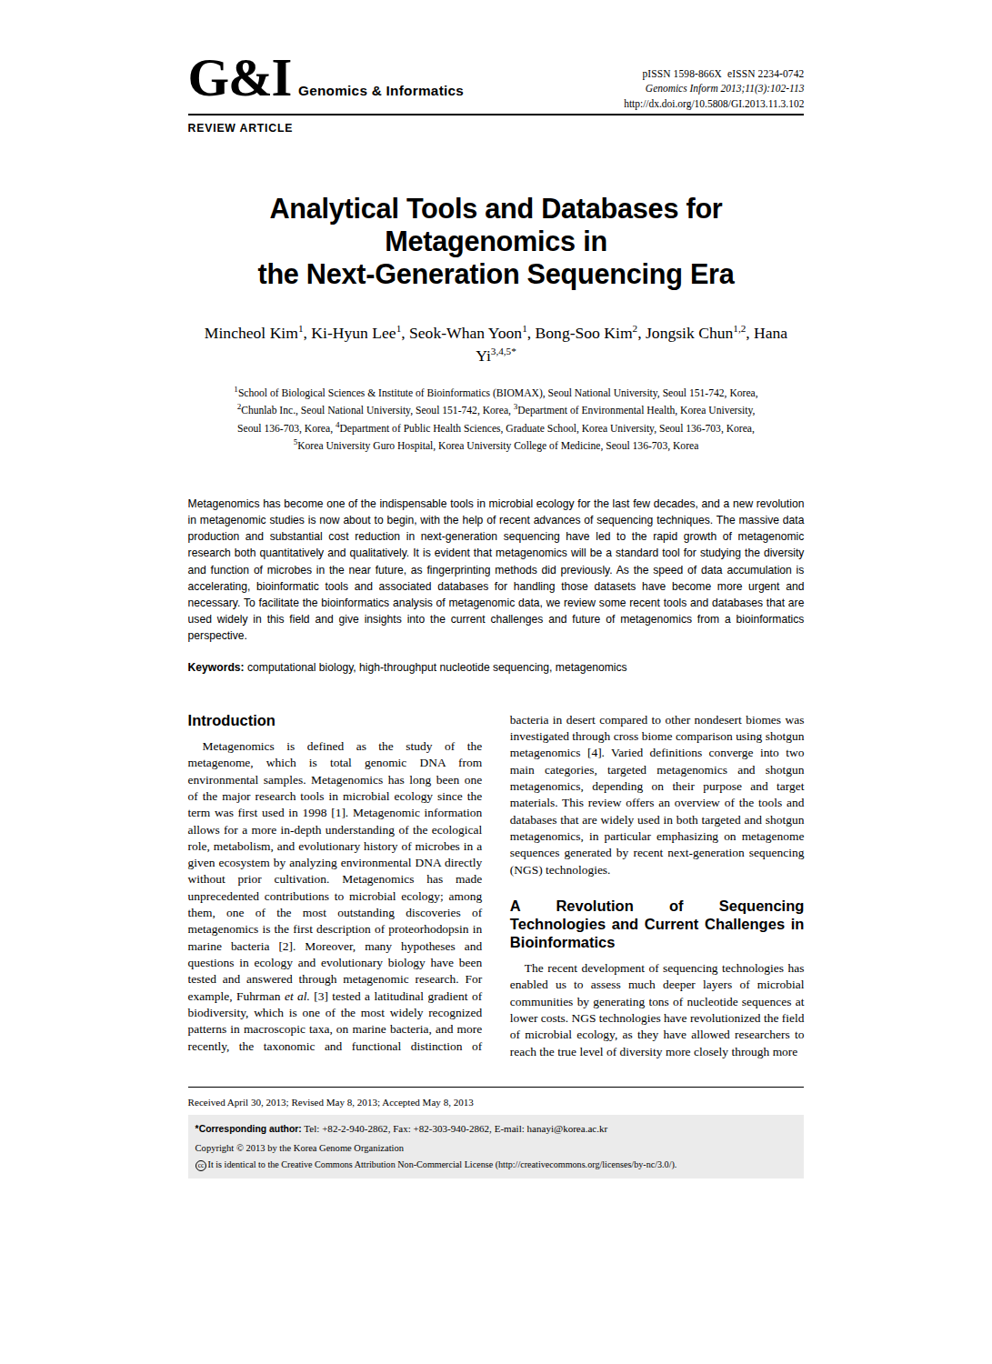G&I Genomics & Informatics
pISSN 1598-866X eISSN 2234-0742
Genomics Inform 2013;11(3):102-113
http://dx.doi.org/10.5808/GI.2013.11.3.102
REVIEW ARTICLE
Analytical Tools and Databases for Metagenomics in
the Next-Generation Sequencing Era
Mincheol Kim1, Ki-Hyun Lee1, Seok-Whan Yoon1, Bong-Soo Kim2, Jongsik Chun1,2, Hana Yi3,4,5*
1School of Biological Sciences & Institute of Bioinformatics (BIOMAX), Seoul National University, Seoul 151-742, Korea,
2Chunlab Inc., Seoul National University, Seoul 151-742, Korea, 3Department of Environmental Health, Korea University,
Seoul 136-703, Korea, 4Department of Public Health Sciences, Graduate School, Korea University, Seoul 136-703, Korea,
5Korea University Guro Hospital, Korea University College of Medicine, Seoul 136-703, Korea
Metagenomics has become one of the indispensable tools in microbial ecology for the last few decades, and a new revolution in metagenomic studies is now about to begin, with the help of recent advances of sequencing techniques. The massive data production and substantial cost reduction in next-generation sequencing have led to the rapid growth of metagenomic research both quantitatively and qualitatively. It is evident that metagenomics will be a standard tool for studying the diversity and function of microbes in the near future, as fingerprinting methods did previously. As the speed of data accumulation is accelerating, bioinformatic tools and associated databases for handling those datasets have become more urgent and necessary. To facilitate the bioinformatics analysis of metagenomic data, we review some recent tools and databases that are used widely in this field and give insights into the current challenges and future of metagenomics from a bioinformatics perspective.
Keywords: computational biology, high-throughput nucleotide sequencing, metagenomics
Introduction
Metagenomics is defined as the study of the metagenome, which is total genomic DNA from environmental samples. Metagenomics has long been one of the major research tools in microbial ecology since the term was first used in 1998 [1]. Metagenomic information allows for a more in-depth understanding of the ecological role, metabolism, and evolutionary history of microbes in a given ecosystem by analyzing environmental DNA directly without prior cultivation. Metagenomics has made unprecedented contributions to microbial ecology; among them, one of the most outstanding discoveries of metagenomics is the first description of proteorhodopsin in marine bacteria [2]. Moreover, many hypotheses and questions in ecology and evolutionary biology have been tested and answered through metagenomic research. For example, Fuhrman et al. [3] tested a latitudinal gradient of biodiversity, which is one of the most widely recognized patterns in macroscopic taxa, on marine bacteria, and more recently, the taxonomic and functional distinction of bacteria in desert compared to other nondesert biomes was investigated through cross biome comparison using shotgun metagenomics [4]. Varied definitions converge into two main categories, targeted metagenomics and shotgun metagenomics, depending on their purpose and target materials. This review offers an overview of the tools and databases that are widely used in both targeted and shotgun metagenomics, in particular emphasizing on metagenome sequences generated by recent next-generation sequencing (NGS) technologies.
A Revolution of Sequencing Technologies and Current Challenges in Bioinformatics
The recent development of sequencing technologies has enabled us to assess much deeper layers of microbial communities by generating tons of nucleotide sequences at lower costs. NGS technologies have revolutionized the field of microbial ecology, as they have allowed researchers to reach the true level of diversity more closely through more
Received April 30, 2013; Revised May 8, 2013; Accepted May 8, 2013
*Corresponding author: Tel: +82-2-940-2862, Fax: +82-303-940-2862, E-mail: hanayi@korea.ac.kr
Copyright © 2013 by the Korea Genome Organization
cc It is identical to the Creative Commons Attribution Non-Commercial License (http://creativecommons.org/licenses/by-nc/3.0/).